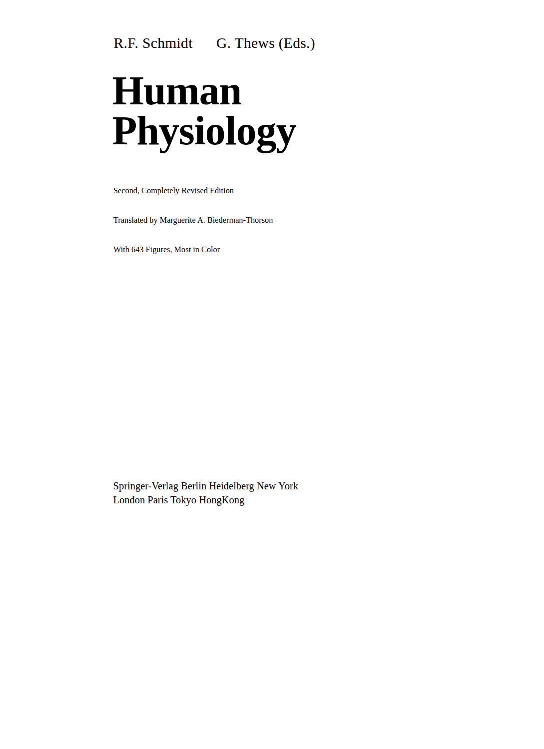R.F. Schmidt G. Thews (Eds.)
Human Physiology
Second, Completely Revised Edition
Translated by Marguerite A. Biederman-Thorson
With 643 Figures, Most in Color
Springer-Verlag Berlin Heidelberg New York London Paris Tokyo HongKong